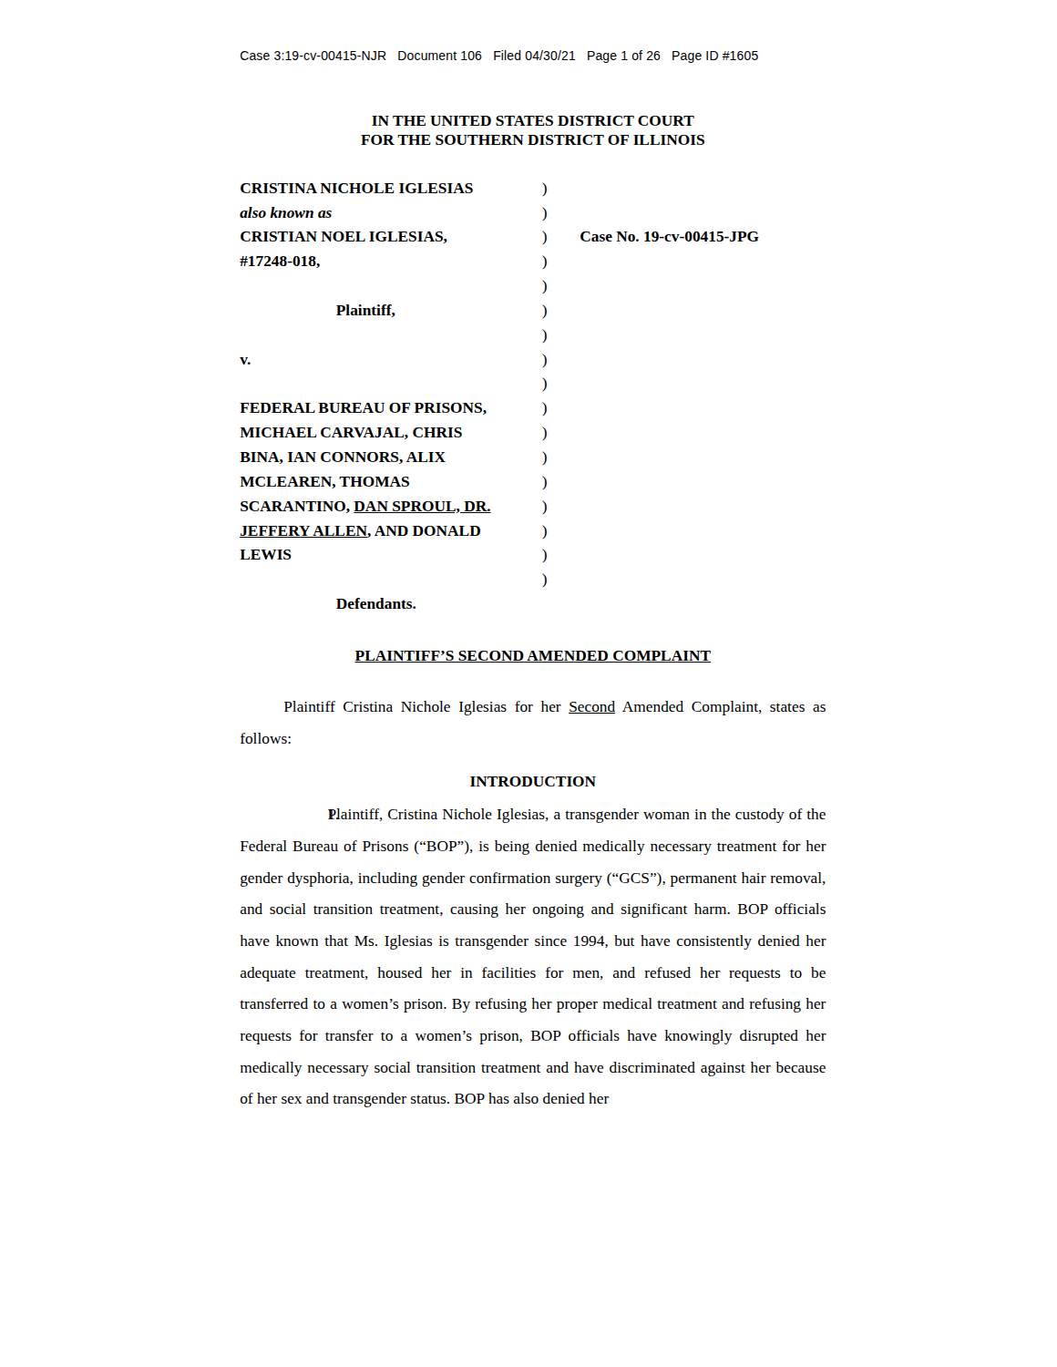Case 3:19-cv-00415-NJR Document 106 Filed 04/30/21 Page 1 of 26 Page ID #1605
IN THE UNITED STATES DISTRICT COURT
FOR THE SOUTHERN DISTRICT OF ILLINOIS
| CRISTINA NICHOLE IGLESIAS | ) | |
| also known as | ) | |
| CRISTIAN NOEL IGLESIAS, | ) | Case No. 19-cv-00415-JPG |
| #17248-018, | ) | |
| | ) | |
| Plaintiff, | ) | |
| | ) | |
| v. | ) | |
| | ) | |
| FEDERAL BUREAU OF PRISONS, | ) | |
| MICHAEL CARVAJAL, CHRIS | ) | |
| BINA, IAN CONNORS, ALIX | ) | |
| MCLEAREN, THOMAS | ) | |
| SCARANTINO, DAN SPROUL, DR. | ) | |
| JEFFERY ALLEN , AND DONALD | ) | |
| LEWIS | ) | |
| | ) | |
| Defendants. | | |
PLAINTIFF’S SECOND AMENDED COMPLAINT
Plaintiff Cristina Nichole Iglesias for her Second Amended Complaint, states as follows:
INTRODUCTION
1. Plaintiff, Cristina Nichole Iglesias, a transgender woman in the custody of the Federal Bureau of Prisons (“BOP”), is being denied medically necessary treatment for her gender dysphoria, including gender confirmation surgery (“GCS”), permanent hair removal, and social transition treatment, causing her ongoing and significant harm. BOP officials have known that Ms. Iglesias is transgender since 1994, but have consistently denied her adequate treatment, housed her in facilities for men, and refused her requests to be transferred to a women’s prison. By refusing her proper medical treatment and refusing her requests for transfer to a women’s prison, BOP officials have knowingly disrupted her medically necessary social transition treatment and have discriminated against her because of her sex and transgender status. BOP has also denied her